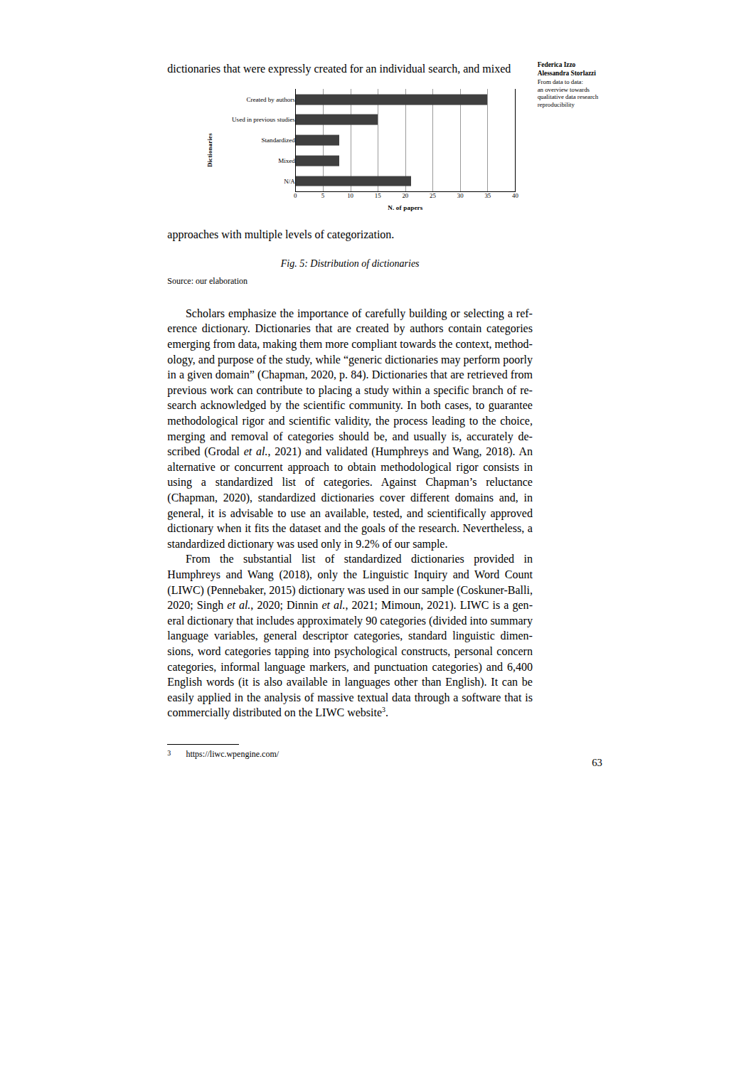Federica Izzo
Alessandra Storlazzi
From data to data:
an overview towards
qualitative data research
reproducibility
dictionaries that were expressly created for an individual search, and mixed
Dictionaries
| Created by authors | |
| Used in previous studies | |
| Standardized | |
| Mixed | |
| N/A | |
| | 0 5 10 15 20 25 30 35 40 N. of papers |
approaches with multiple levels of categorization.
Fig. 5: Distribution of dictionaries
Source: our elaboration
Scholars emphasize the importance of carefully building or selecting a reference dictionary. Dictionaries that are created by authors contain categories emerging from data, making them more compliant towards the context, methodology, and purpose of the study, while “generic dictionaries may perform poorly in a given domain” (Chapman, 2020, p. 84). Dictionaries that are retrieved from previous work can contribute to placing a study within a specific branch of research acknowledged by the scientific community. In both cases, to guarantee methodological rigor and scientific validity, the process leading to the choice, merging and removal of categories should be, and usually is, accurately described (Grodal et al., 2021) and validated (Humphreys and Wang, 2018). An alternative or concurrent approach to obtain methodological rigor consists in using a standardized list of categories. Against Chapman’s reluctance (Chapman, 2020), standardized dictionaries cover different domains and, in general, it is advisable to use an available, tested, and scientifically approved dictionary when it fits the dataset and the goals of the research. Nevertheless, a standardized dictionary was used only in 9.2% of our sample.
From the substantial list of standardized dictionaries provided in Humphreys and Wang (2018), only the Linguistic Inquiry and Word Count (LIWC) (Pennebaker, 2015) dictionary was used in our sample (Coskuner-Balli, 2020; Singh et al., 2020; Dinnin et al., 2021; Mimoun, 2021). LIWC is a general dictionary that includes approximately 90 categories (divided into summary language variables, general descriptor categories, standard linguistic dimensions, word categories tapping into psychological constructs, personal concern categories, informal language markers, and punctuation categories) and 6,400 English words (it is also available in languages other than English). It can be easily applied in the analysis of massive textual data through a software that is commercially distributed on the LIWC website3.
3 https://liwc.wpengine.com/
63